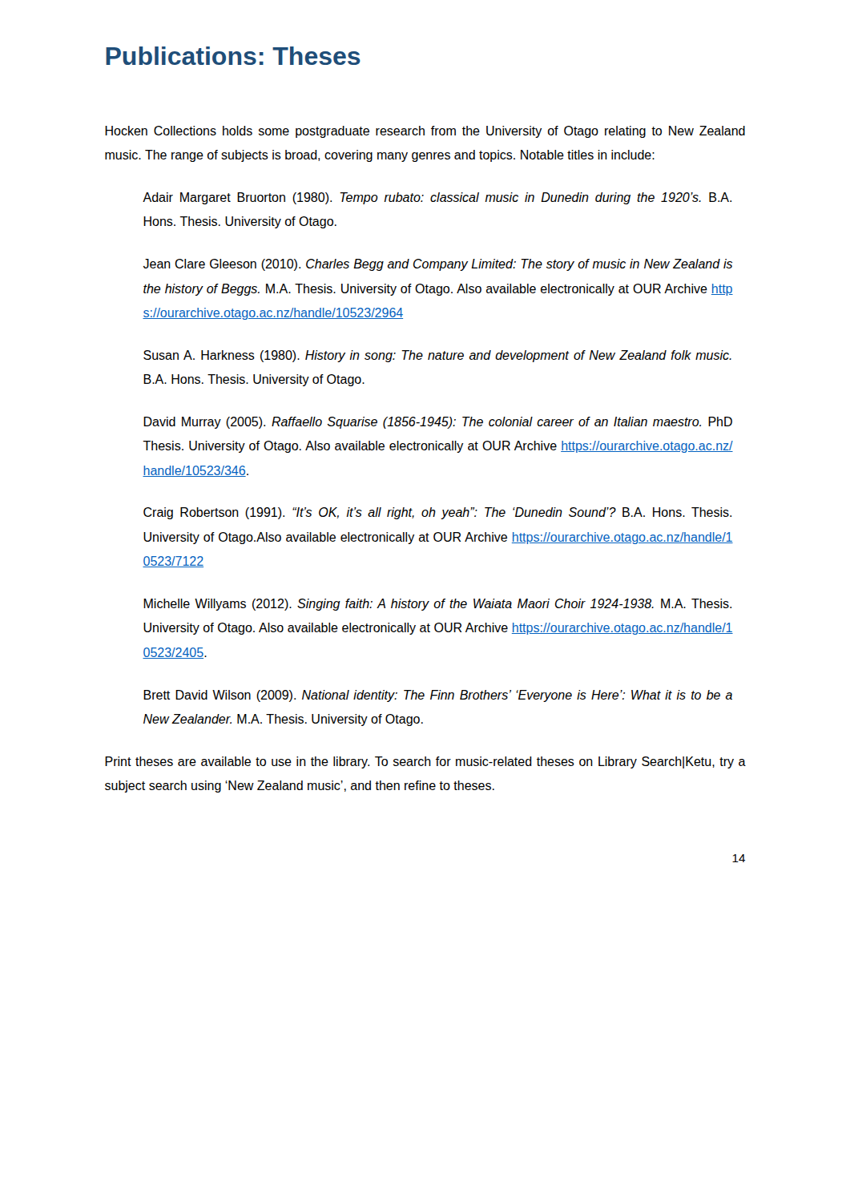Publications: Theses
Hocken Collections holds some postgraduate research from the University of Otago relating to New Zealand music. The range of subjects is broad, covering many genres and topics. Notable titles in include:
Adair Margaret Bruorton (1980). Tempo rubato: classical music in Dunedin during the 1920’s. B.A. Hons. Thesis. University of Otago.
Jean Clare Gleeson (2010). Charles Begg and Company Limited: The story of music in New Zealand is the history of Beggs. M.A. Thesis. University of Otago. Also available electronically at OUR Archive https://ourarchive.otago.ac.nz/handle/10523/2964
Susan A. Harkness (1980). History in song: The nature and development of New Zealand folk music. B.A. Hons. Thesis. University of Otago.
David Murray (2005). Raffaello Squarise (1856-1945): The colonial career of an Italian maestro. PhD Thesis. University of Otago. Also available electronically at OUR Archive https://ourarchive.otago.ac.nz/handle/10523/346.
Craig Robertson (1991). “It’s OK, it’s all right, oh yeah”: The ‘Dunedin Sound’? B.A. Hons. Thesis. University of Otago.Also available electronically at OUR Archive https://ourarchive.otago.ac.nz/handle/10523/7122
Michelle Willyams (2012). Singing faith: A history of the Waiata Maori Choir 1924-1938. M.A. Thesis. University of Otago. Also available electronically at OUR Archive https://ourarchive.otago.ac.nz/handle/10523/2405.
Brett David Wilson (2009). National identity: The Finn Brothers’ ‘Everyone is Here’: What it is to be a New Zealander. M.A. Thesis. University of Otago.
Print theses are available to use in the library. To search for music-related theses on Library Search|Ketu, try a subject search using ‘New Zealand music’, and then refine to theses.
14